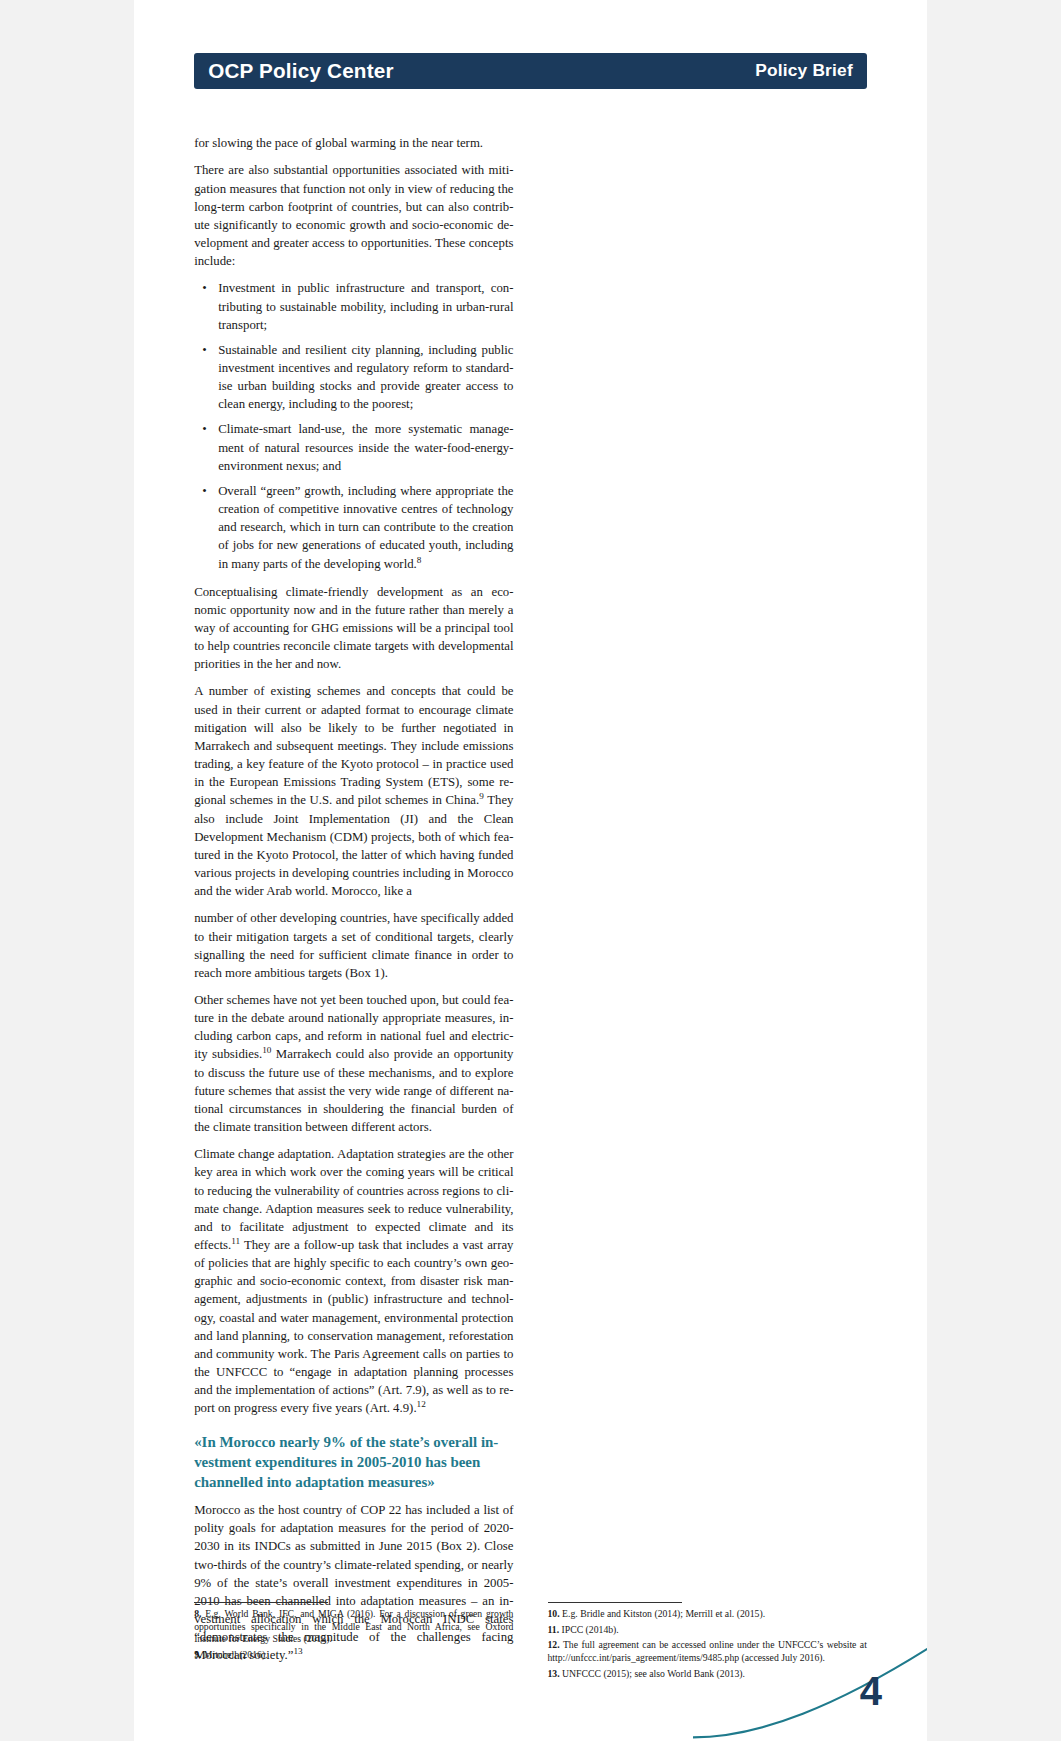OCP Policy Center
Policy Brief
for slowing the pace of global warming in the near term.
There are also substantial opportunities associated with mitigation measures that function not only in view of reducing the long-term carbon footprint of countries, but can also contribute significantly to economic growth and socio-economic development and greater access to opportunities. These concepts include:
Investment in public infrastructure and transport, contributing to sustainable mobility, including in urban-rural transport;
Sustainable and resilient city planning, including public investment incentives and regulatory reform to standardise urban building stocks and provide greater access to clean energy, including to the poorest;
Climate-smart land-use, the more systematic management of natural resources inside the water-food-energy-environment nexus; and
Overall “green” growth, including where appropriate the creation of competitive innovative centres of technology and research, which in turn can contribute to the creation of jobs for new generations of educated youth, including in many parts of the developing world.8
Conceptualising climate-friendly development as an economic opportunity now and in the future rather than merely a way of accounting for GHG emissions will be a principal tool to help countries reconcile climate targets with developmental priorities in the her and now.
A number of existing schemes and concepts that could be used in their current or adapted format to encourage climate mitigation will also be likely to be further negotiated in Marrakech and subsequent meetings. They include emissions trading, a key feature of the Kyoto protocol – in practice used in the European Emissions Trading System (ETS), some regional schemes in the U.S. and pilot schemes in China.9 They also include Joint Implementation (JI) and the Clean Development Mechanism (CDM) projects, both of which featured in the Kyoto Protocol, the latter of which having funded various projects in developing countries including in Morocco and the wider Arab world. Morocco, like a
number of other developing countries, have specifically added to their mitigation targets a set of conditional targets, clearly signalling the need for sufficient climate finance in order to reach more ambitious targets (Box 1).
Other schemes have not yet been touched upon, but could feature in the debate around nationally appropriate measures, including carbon caps, and reform in national fuel and electricity subsidies.10 Marrakech could also provide an opportunity to discuss the future use of these mechanisms, and to explore future schemes that assist the very wide range of different national circumstances in shouldering the financial burden of the climate transition between different actors.
Climate change adaptation. Adaptation strategies are the other key area in which work over the coming years will be critical to reducing the vulnerability of countries across regions to climate change. Adaption measures seek to reduce vulnerability, and to facilitate adjustment to expected climate and its effects.11 They are a follow-up task that includes a vast array of policies that are highly specific to each country’s own geographic and socio-economic context, from disaster risk management, adjustments in (public) infrastructure and technology, coastal and water management, environmental protection and land planning, to conservation management, reforestation and community work. The Paris Agreement calls on parties to the UNFCCC to “engage in adaptation planning processes and the implementation of actions” (Art. 7.9), as well as to report on progress every five years (Art. 4.9).12
«In Morocco nearly 9% of the state’s overall investment expenditures in 2005-2010 has been channelled into adaptation measures»
Morocco as the host country of COP 22 has included a list of polity goals for adaptation measures for the period of 2020-2030 in its INDCs as submitted in June 2015 (Box 2). Close two-thirds of the country’s climate-related spending, or nearly 9% of the state’s overall investment expenditures in 2005-2010 has been channelled into adaptation measures – an investment allocation which the Moroccan INDC states “demonstrates the magnitude of the challenges facing Moroccan society.”13
8. E.g. World Bank, IFC, and MIGA (2016). For a discussion of green growth opportunities specifically in the Middle East and North Africa, see Oxford Institute for Energy Studies (2015).
9. Mitchell (2016).
10. E.g. Bridle and Kitston (2014); Merrill et al. (2015).
11. IPCC (2014b).
12. The full agreement can be accessed online under the UNFCCC’s website at http://unfccc.int/paris_agreement/items/9485.php (accessed July 2016).
13. UNFCCC (2015); see also World Bank (2013).
4